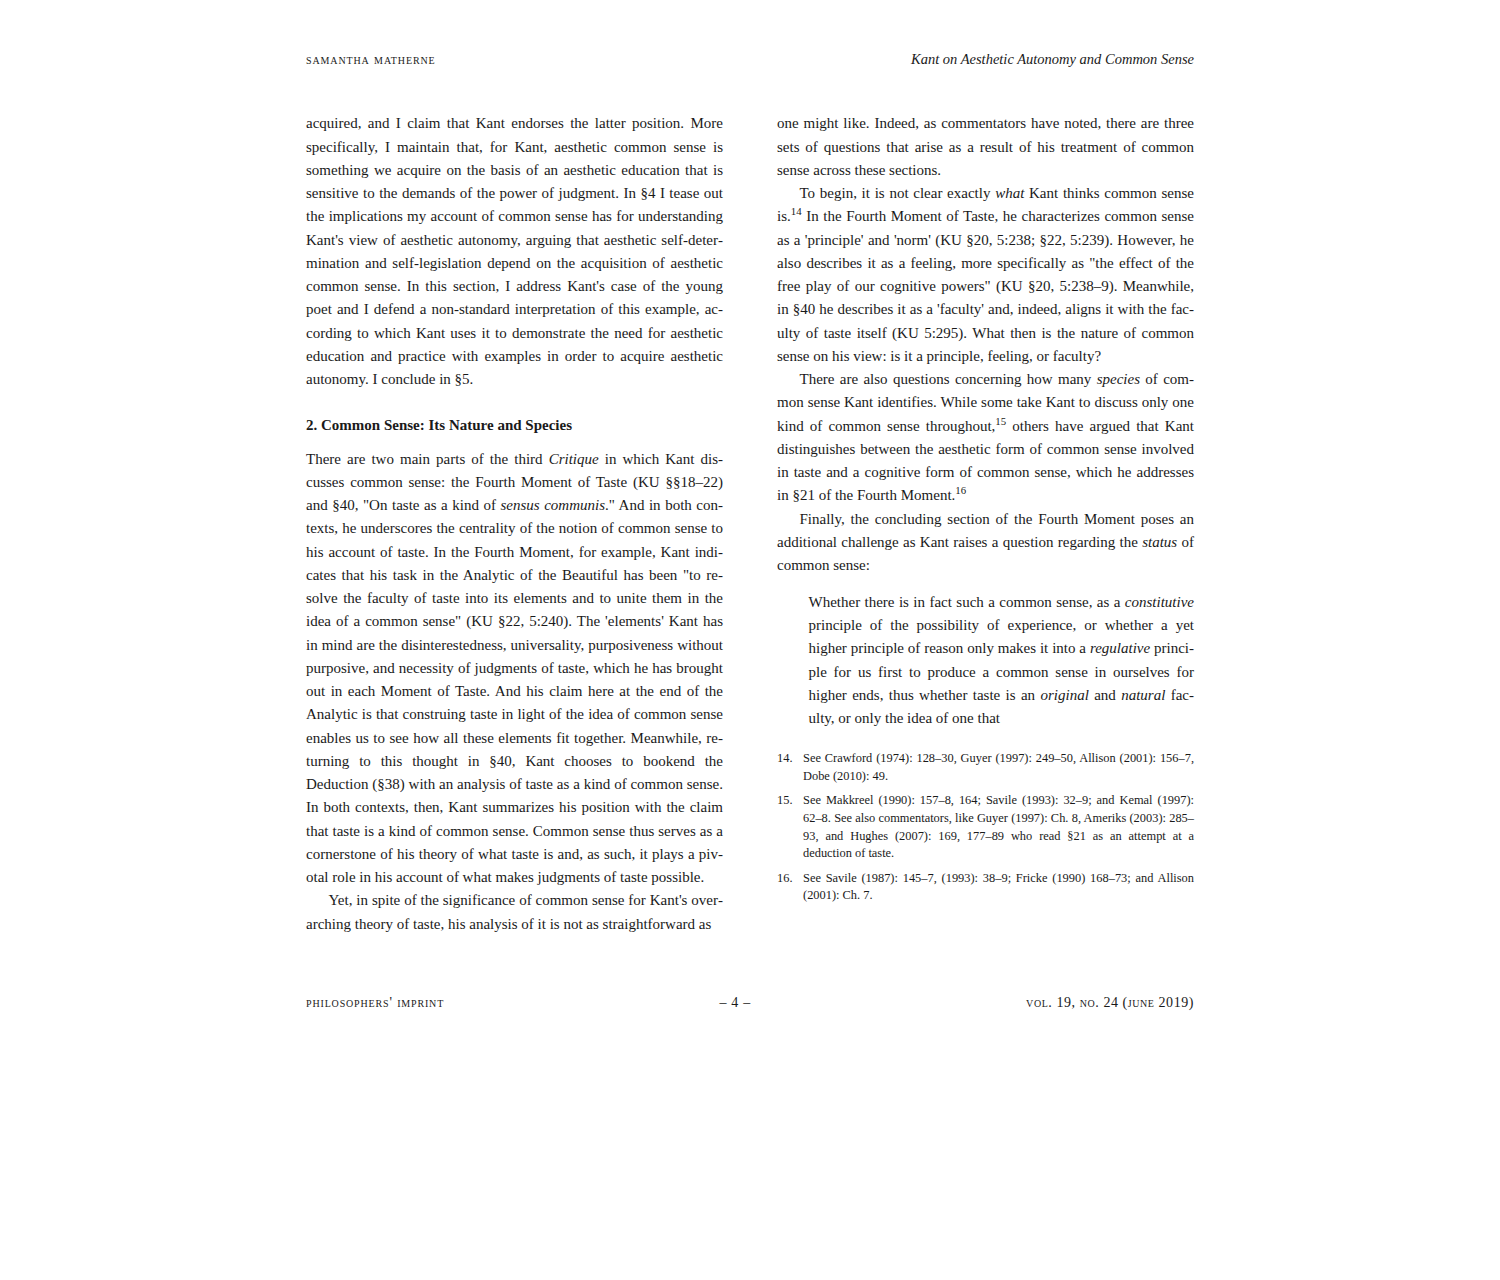samantha matherne
Kant on Aesthetic Autonomy and Common Sense
acquired, and I claim that Kant endorses the latter position. More specifically, I maintain that, for Kant, aesthetic common sense is something we acquire on the basis of an aesthetic education that is sensitive to the demands of the power of judgment. In §4 I tease out the implications my account of common sense has for understanding Kant's view of aesthetic autonomy, arguing that aesthetic self-determination and self-legislation depend on the acquisition of aesthetic common sense. In this section, I address Kant's case of the young poet and I defend a non-standard interpretation of this example, according to which Kant uses it to demonstrate the need for aesthetic education and practice with examples in order to acquire aesthetic autonomy. I conclude in §5.
2. Common Sense: Its Nature and Species
There are two main parts of the third Critique in which Kant discusses common sense: the Fourth Moment of Taste (KU §§18–22) and §40, "On taste as a kind of sensus communis." And in both contexts, he underscores the centrality of the notion of common sense to his account of taste. In the Fourth Moment, for example, Kant indicates that his task in the Analytic of the Beautiful has been "to resolve the faculty of taste into its elements and to unite them in the idea of a common sense" (KU §22, 5:240). The 'elements' Kant has in mind are the disinterestedness, universality, purposiveness without purposive, and necessity of judgments of taste, which he has brought out in each Moment of Taste. And his claim here at the end of the Analytic is that construing taste in light of the idea of common sense enables us to see how all these elements fit together. Meanwhile, returning to this thought in §40, Kant chooses to bookend the Deduction (§38) with an analysis of taste as a kind of common sense. In both contexts, then, Kant summarizes his position with the claim that taste is a kind of common sense. Common sense thus serves as a cornerstone of his theory of what taste is and, as such, it plays a pivotal role in his account of what makes judgments of taste possible.
Yet, in spite of the significance of common sense for Kant's overarching theory of taste, his analysis of it is not as straightforward as
one might like. Indeed, as commentators have noted, there are three sets of questions that arise as a result of his treatment of common sense across these sections.
To begin, it is not clear exactly what Kant thinks common sense is.14 In the Fourth Moment of Taste, he characterizes common sense as a 'principle' and 'norm' (KU §20, 5:238; §22, 5:239). However, he also describes it as a feeling, more specifically as "the effect of the free play of our cognitive powers" (KU §20, 5:238–9). Meanwhile, in §40 he describes it as a 'faculty' and, indeed, aligns it with the faculty of taste itself (KU 5:295). What then is the nature of common sense on his view: is it a principle, feeling, or faculty?
There are also questions concerning how many species of common sense Kant identifies. While some take Kant to discuss only one kind of common sense throughout,15 others have argued that Kant distinguishes between the aesthetic form of common sense involved in taste and a cognitive form of common sense, which he addresses in §21 of the Fourth Moment.16
Finally, the concluding section of the Fourth Moment poses an additional challenge as Kant raises a question regarding the status of common sense:
Whether there is in fact such a common sense, as a constitutive principle of the possibility of experience, or whether a yet higher principle of reason only makes it into a regulative principle for us first to produce a common sense in ourselves for higher ends, thus whether taste is an original and natural faculty, or only the idea of one that
See Crawford (1974): 128–30, Guyer (1997): 249–50, Allison (2001): 156–7, Dobe (2010): 49.
See Makkreel (1990): 157–8, 164; Savile (1993): 32–9; and Kemal (1997): 62–8. See also commentators, like Guyer (1997): Ch. 8, Ameriks (2003): 285–93, and Hughes (2007): 169, 177–89 who read §21 as an attempt at a deduction of taste.
See Savile (1987): 145–7, (1993): 38–9; Fricke (1990) 168–73; and Allison (2001): Ch. 7.
philosophers' imprint
– 4 –
vol. 19, no. 24 (june 2019)